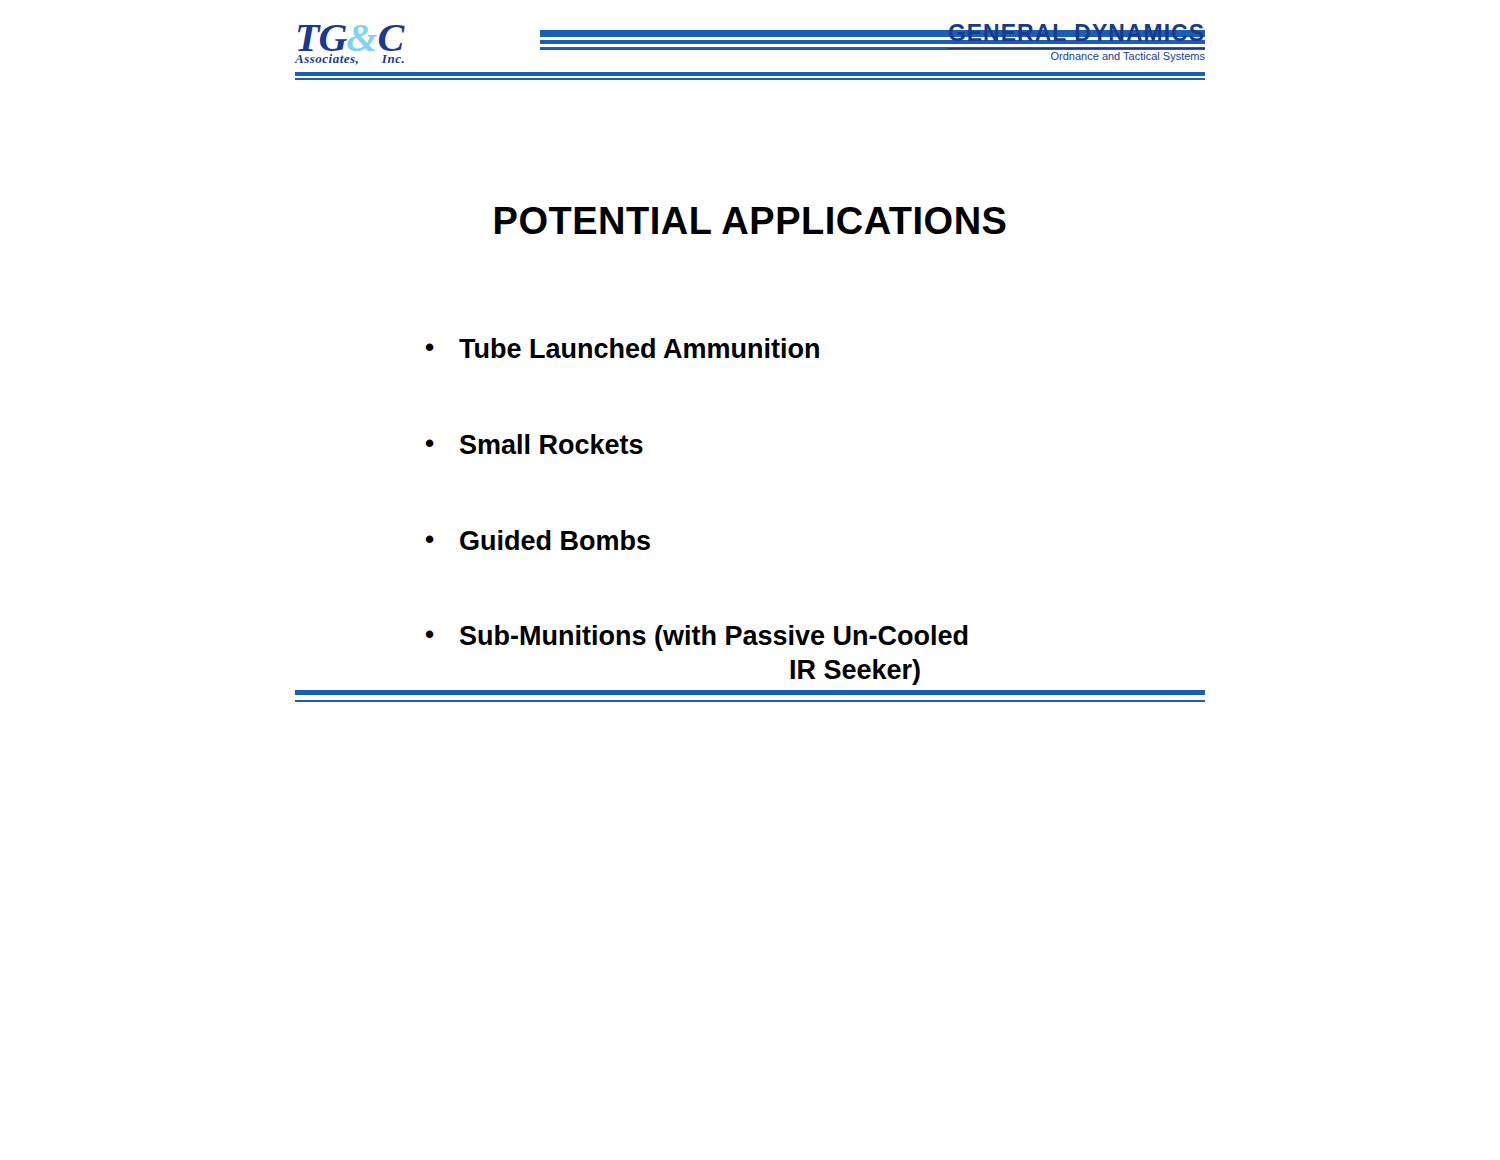TG&C
Associates, Inc.
GENERAL DYNAMICS
Ordnance and Tactical Systems
POTENTIAL APPLICATIONS
Tube Launched Ammunition
Small Rockets
Guided Bombs
Sub-Munitions (with Passive Un-CooledIR Seeker)